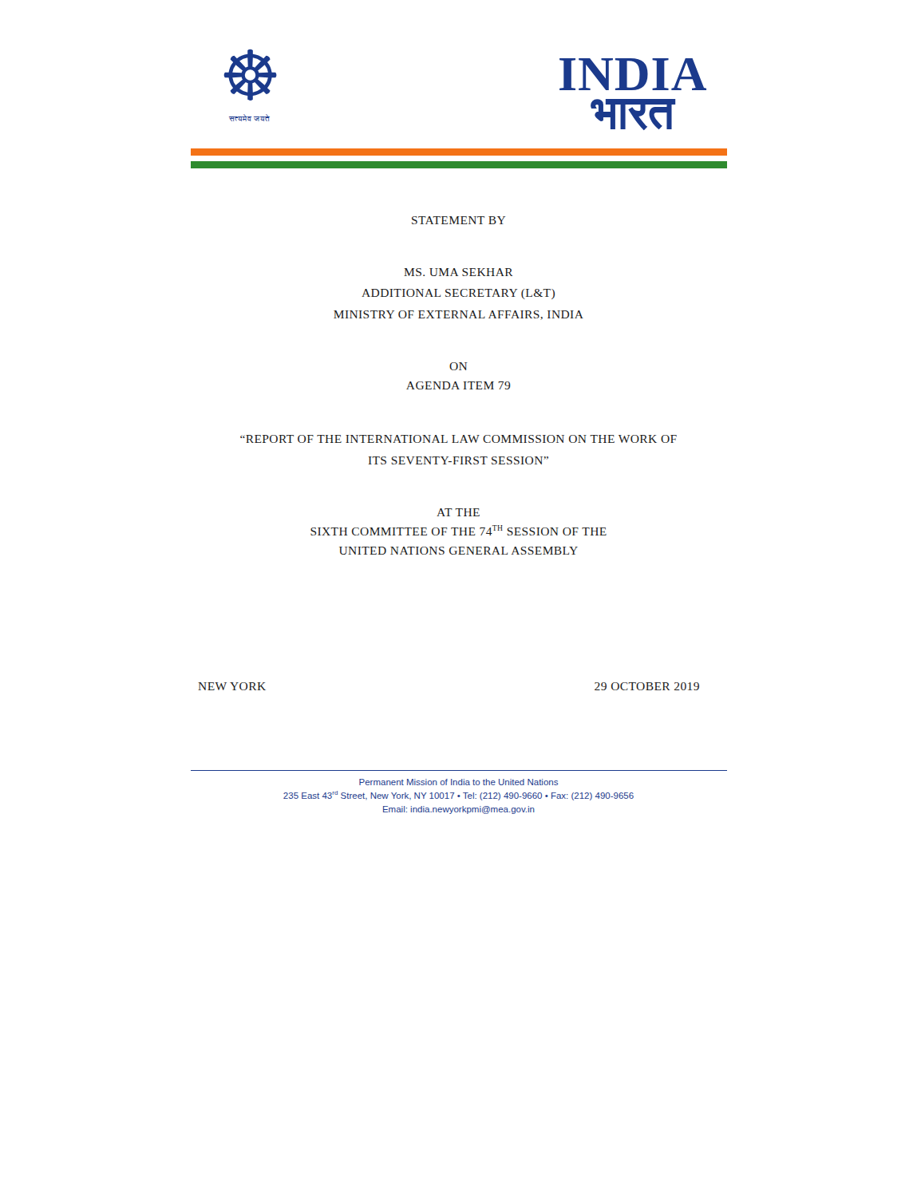☸ सत्यमेव जयते
INDIA भारत
Statement by
Ms. Uma Sekhar
Additional Secretary (L&T)
Ministry of External Affairs, India
on
Agenda Item 79
“Report of the International Law Commission on the work of
its Seventy-First Session”
at the
Sixth Committee of the 74th Session of the
United Nations General Assembly
New York 29 October 2019
Permanent Mission of India to the United Nations
235 East 43rd Street, New York, NY 10017 • Tel: (212) 490-9660 • Fax: (212) 490-9656
Email: india.newyorkpmi@mea.gov.in